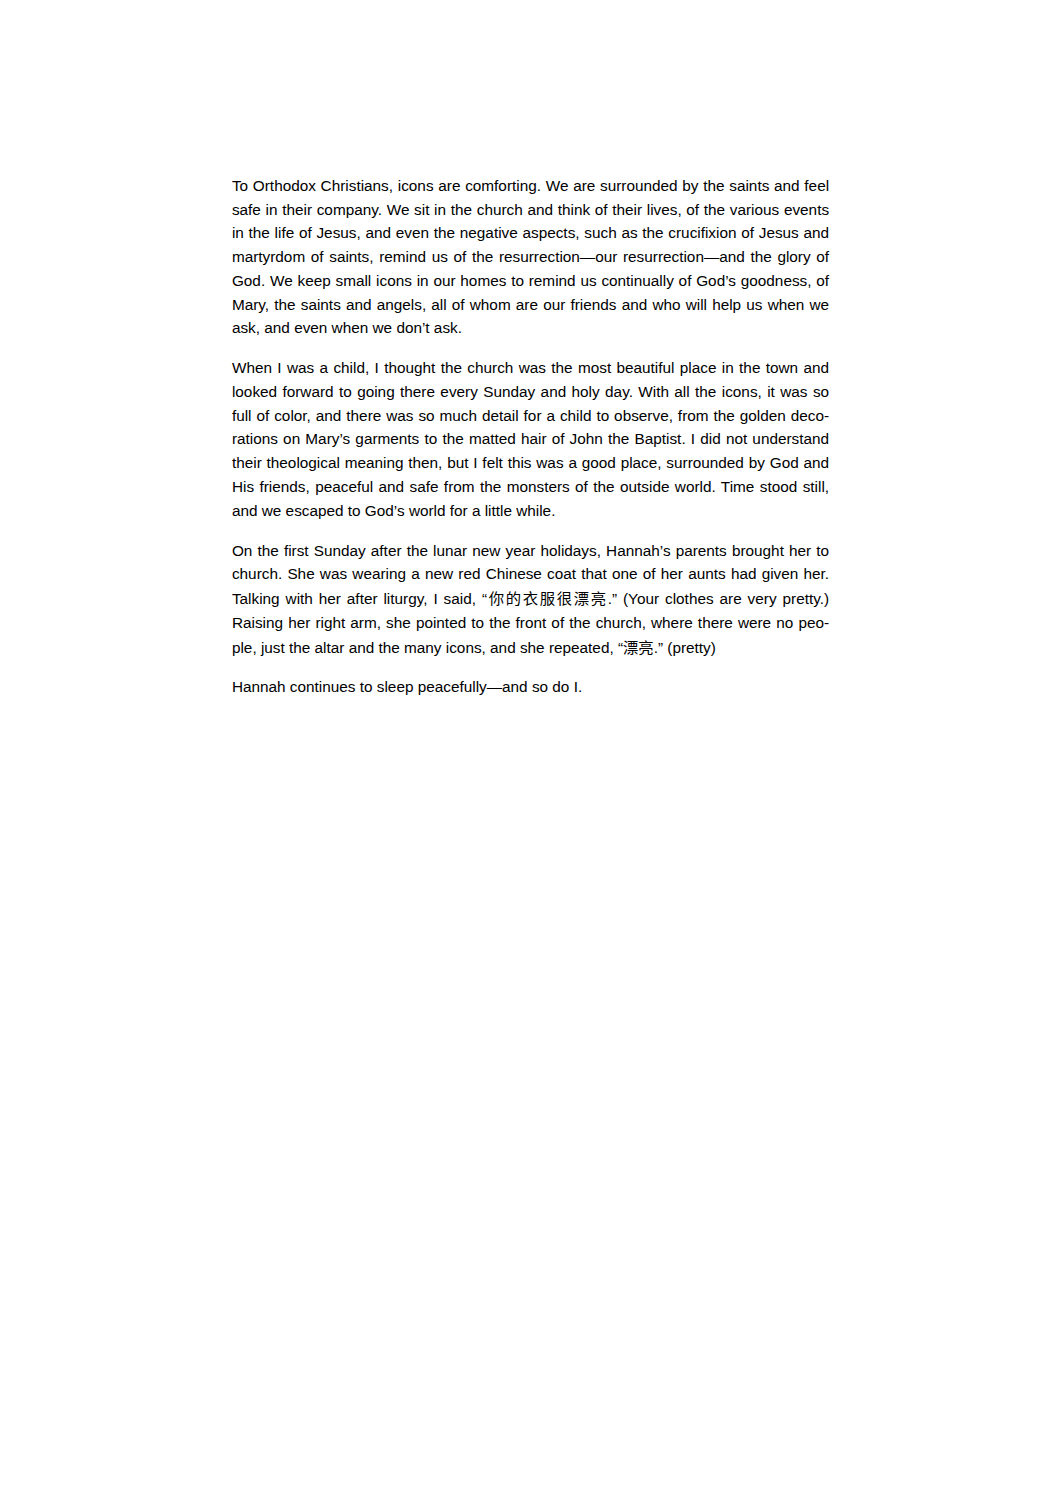To Orthodox Christians, icons are comforting. We are surrounded by the saints and feel safe in their company. We sit in the church and think of their lives, of the various events in the life of Jesus, and even the negative aspects, such as the crucifixion of Jesus and martyrdom of saints, remind us of the resurrection—our resurrection—and the glory of God. We keep small icons in our homes to remind us continually of God’s goodness, of Mary, the saints and angels, all of whom are our friends and who will help us when we ask, and even when we don’t ask.
When I was a child, I thought the church was the most beautiful place in the town and looked forward to going there every Sunday and holy day. With all the icons, it was so full of color, and there was so much detail for a child to observe, from the golden decorations on Mary’s gar­ments to the matted hair of John the Baptist. I did not understand their theological meaning then, but I felt this was a good place, surrounded by God and His friends, peaceful and safe from the monsters of the outside world. Time stood still, and we escaped to God’s world for a little while.
On the first Sunday after the lunar new year holidays, Hannah’s parents brought her to church. She was wearing a new red Chinese coat that one of her aunts had given her. Talking with her after liturgy, I said, “你的衣服很漂亮.” (Your clothes are very pretty.) Raising her right arm, she pointed to the front of the church, where there were no people, just the altar and the many icons, and she repeated, “漂亮.” (pretty)
Hannah continues to sleep peacefully—and so do I.